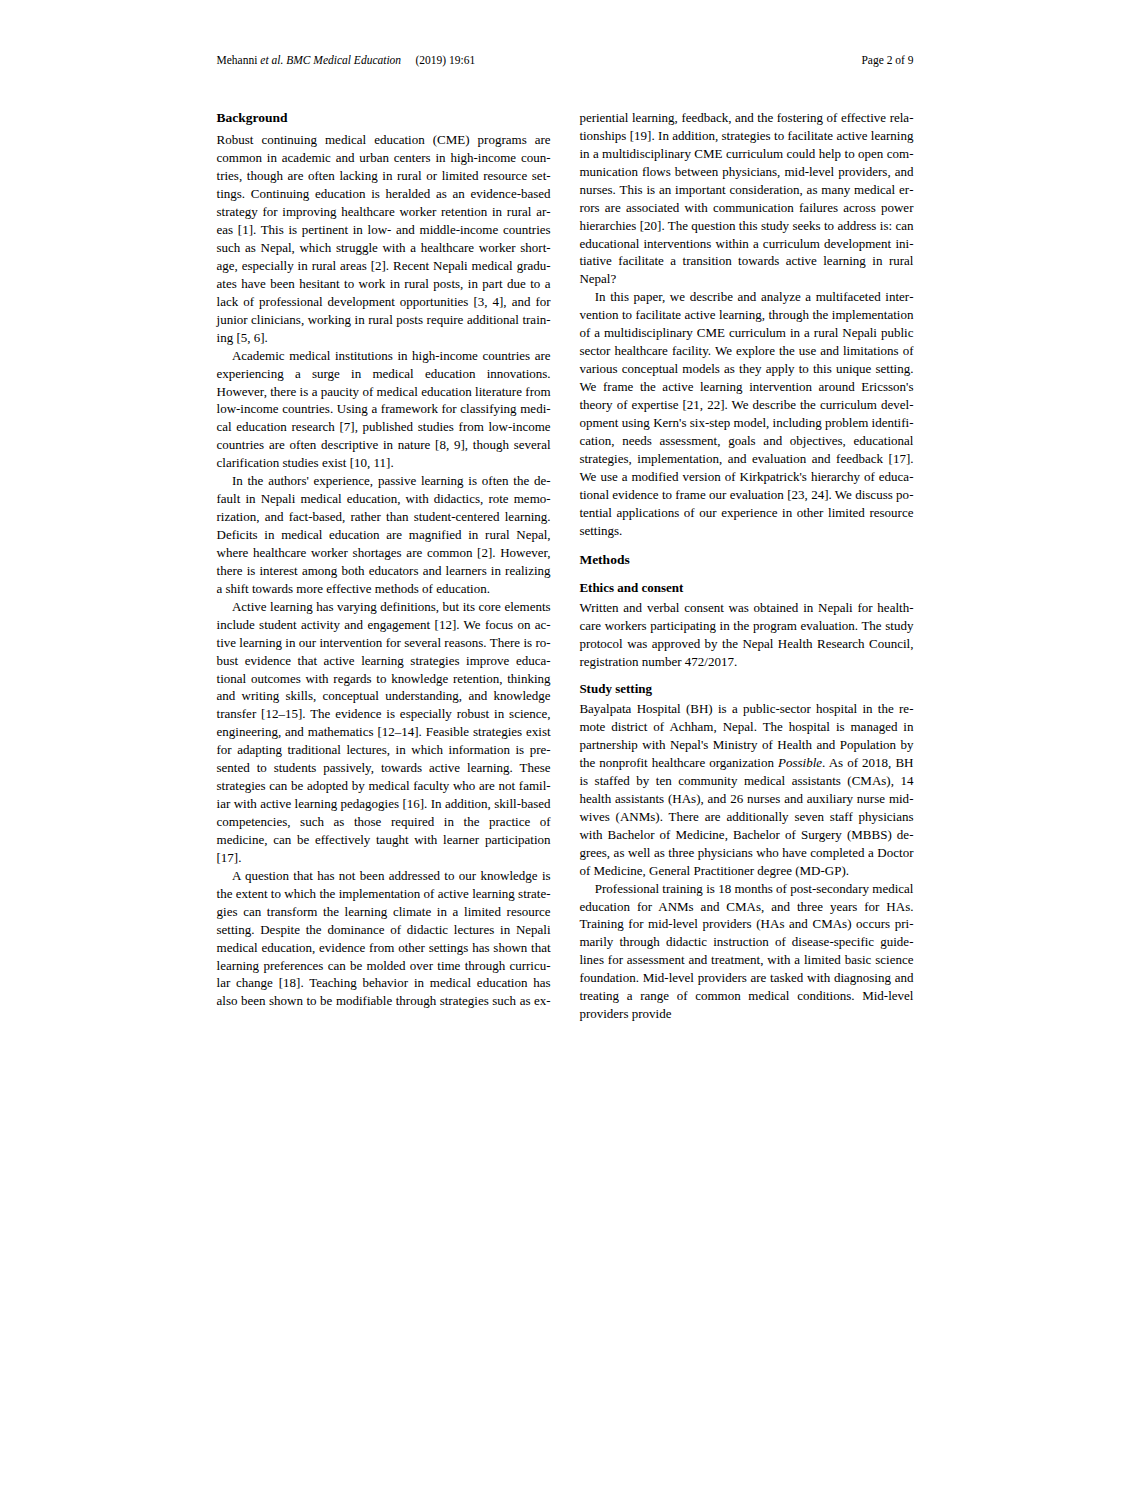Mehanni et al. BMC Medical Education (2019) 19:61
Page 2 of 9
Background
Robust continuing medical education (CME) programs are common in academic and urban centers in high-income countries, though are often lacking in rural or limited resource settings. Continuing education is heralded as an evidence-based strategy for improving healthcare worker retention in rural areas [1]. This is pertinent in low- and middle-income countries such as Nepal, which struggle with a healthcare worker shortage, especially in rural areas [2]. Recent Nepali medical graduates have been hesitant to work in rural posts, in part due to a lack of professional development opportunities [3, 4], and for junior clinicians, working in rural posts require additional training [5, 6].
Academic medical institutions in high-income countries are experiencing a surge in medical education innovations. However, there is a paucity of medical education literature from low-income countries. Using a framework for classifying medical education research [7], published studies from low-income countries are often descriptive in nature [8, 9], though several clarification studies exist [10, 11].
In the authors' experience, passive learning is often the default in Nepali medical education, with didactics, rote memorization, and fact-based, rather than student-centered learning. Deficits in medical education are magnified in rural Nepal, where healthcare worker shortages are common [2]. However, there is interest among both educators and learners in realizing a shift towards more effective methods of education.
Active learning has varying definitions, but its core elements include student activity and engagement [12]. We focus on active learning in our intervention for several reasons. There is robust evidence that active learning strategies improve educational outcomes with regards to knowledge retention, thinking and writing skills, conceptual understanding, and knowledge transfer [12–15]. The evidence is especially robust in science, engineering, and mathematics [12–14]. Feasible strategies exist for adapting traditional lectures, in which information is presented to students passively, towards active learning. These strategies can be adopted by medical faculty who are not familiar with active learning pedagogies [16]. In addition, skill-based competencies, such as those required in the practice of medicine, can be effectively taught with learner participation [17].
A question that has not been addressed to our knowledge is the extent to which the implementation of active learning strategies can transform the learning climate in a limited resource setting. Despite the dominance of didactic lectures in Nepali medical education, evidence from other settings has shown that learning preferences can be molded over time through curricular change [18]. Teaching behavior in medical education has also been shown to be modifiable through strategies such as experiential learning, feedback, and the fostering of effective relationships [19]. In addition, strategies to facilitate active learning in a multidisciplinary CME curriculum could help to open communication flows between physicians, mid-level providers, and nurses. This is an important consideration, as many medical errors are associated with communication failures across power hierarchies [20]. The question this study seeks to address is: can educational interventions within a curriculum development initiative facilitate a transition towards active learning in rural Nepal?
In this paper, we describe and analyze a multifaceted intervention to facilitate active learning, through the implementation of a multidisciplinary CME curriculum in a rural Nepali public sector healthcare facility. We explore the use and limitations of various conceptual models as they apply to this unique setting. We frame the active learning intervention around Ericsson's theory of expertise [21, 22]. We describe the curriculum development using Kern's six-step model, including problem identification, needs assessment, goals and objectives, educational strategies, implementation, and evaluation and feedback [17]. We use a modified version of Kirkpatrick's hierarchy of educational evidence to frame our evaluation [23, 24]. We discuss potential applications of our experience in other limited resource settings.
Methods
Ethics and consent
Written and verbal consent was obtained in Nepali for healthcare workers participating in the program evaluation. The study protocol was approved by the Nepal Health Research Council, registration number 472/2017.
Study setting
Bayalpata Hospital (BH) is a public-sector hospital in the remote district of Achham, Nepal. The hospital is managed in partnership with Nepal's Ministry of Health and Population by the nonprofit healthcare organization Possible. As of 2018, BH is staffed by ten community medical assistants (CMAs), 14 health assistants (HAs), and 26 nurses and auxiliary nurse midwives (ANMs). There are additionally seven staff physicians with Bachelor of Medicine, Bachelor of Surgery (MBBS) degrees, as well as three physicians who have completed a Doctor of Medicine, General Practitioner degree (MD-GP).
Professional training is 18 months of post-secondary medical education for ANMs and CMAs, and three years for HAs. Training for mid-level providers (HAs and CMAs) occurs primarily through didactic instruction of disease-specific guidelines for assessment and treatment, with a limited basic science foundation. Mid-level providers are tasked with diagnosing and treating a range of common medical conditions. Mid-level providers provide